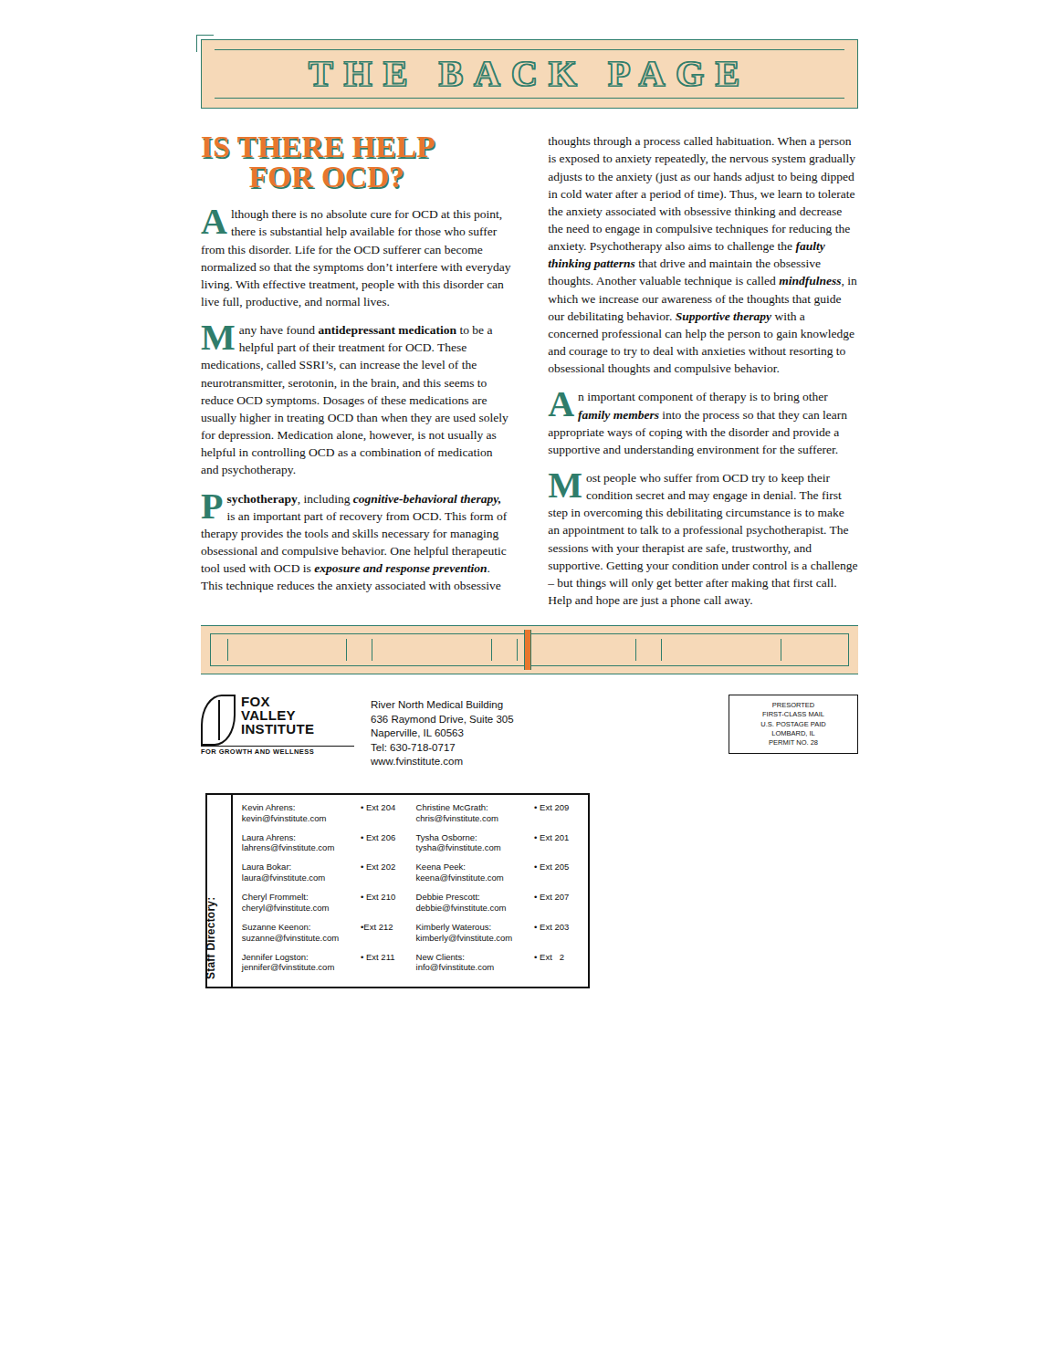The Back Page
Is There Helpfor OCD?
Although there is no absolute cure for OCD at this point, there is substantial help available for those who suffer from this disorder. Life for the OCD sufferer can become normalized so that the symptoms don’t interfere with everyday living. With effective treatment, people with this disorder can live full, productive, and normal lives.
Many have found antidepressant medication to be a helpful part of their treatment for OCD. These medications, called SSRI’s, can increase the level of the neurotransmitter, serotonin, in the brain, and this seems to reduce OCD symptoms. Dosages of these medications are usually higher in treating OCD than when they are used solely for depression. Medication alone, however, is not usually as helpful in controlling OCD as a combination of medication and psychotherapy.
Psychotherapy, including cognitive-behavioral therapy, is an important part of recovery from OCD. This form of therapy provides the tools and skills necessary for managing obsessional and compulsive behavior. One helpful therapeutic tool used with OCD is exposure and response prevention. This technique reduces the anxiety associated with obsessive thoughts through a process called habituation. When a person is exposed to anxiety repeatedly, the nervous system gradually adjusts to the anxiety (just as our hands adjust to being dipped in cold water after a period of time). Thus, we learn to tolerate the anxiety associated with obsessive thinking and decrease the need to engage in compulsive techniques for reducing the anxiety. Psychotherapy also aims to challenge the faulty thinking patterns that drive and maintain the obsessive thoughts. Another valuable technique is called mindfulness, in which we increase our awareness of the thoughts that guide our debilitating behavior. Supportive therapy with a concerned professional can help the person to gain knowledge and courage to try to deal with anxieties without resorting to obsessional thoughts and compulsive behavior.
An important component of therapy is to bring other family members into the process so that they can learn appropriate ways of coping with the disorder and provide a supportive and understanding environment for the sufferer.
Most people who suffer from OCD try to keep their condition secret and may engage in denial. The first step in overcoming this debilitating circumstance is to make an appointment to talk to a professional psychotherapist. The sessions with your therapist are safe, trustworthy, and supportive. Getting your condition under control is a challenge – but things will only get better after making that first call. Help and hope are just a phone call away.
FOX VALLEY INSTITUTE
FOR GROWTH AND WELLNESS
River North Medical Building
636 Raymond Drive, Suite 305
Naperville, IL 60563
Tel: 630-718-0717
www.fvinstitute.com
PRESORTED
FIRST-CLASS MAIL
U.S. POSTAGE PAID
LOMBARD, IL
PERMIT NO. 28
Staff Directory:
| Kevin Ahrens: kevin@fvinstitute.com | • Ext 204 | Christine McGrath: chris@fvinstitute.com | • Ext 209 |
| Laura Ahrens: lahrens@fvinstitute.com | • Ext 206 | Tysha Osborne: tysha@fvinstitute.com | • Ext 201 |
| Laura Bokar: laura@fvinstitute.com | • Ext 202 | Keena Peek: keena@fvinstitute.com | • Ext 205 |
| Cheryl Frommelt: cheryl@fvinstitute.com | • Ext 210 | Debbie Prescott: debbie@fvinstitute.com | • Ext 207 |
| Suzanne Keenon: suzanne@fvinstitute.com | •Ext 212 | Kimberly Waterous: kimberly@fvinstitute.com | • Ext 203 |
| Jennifer Logston: jennifer@fvinstitute.com | • Ext 211 | New Clients: info@fvinstitute.com | • Ext 2 |